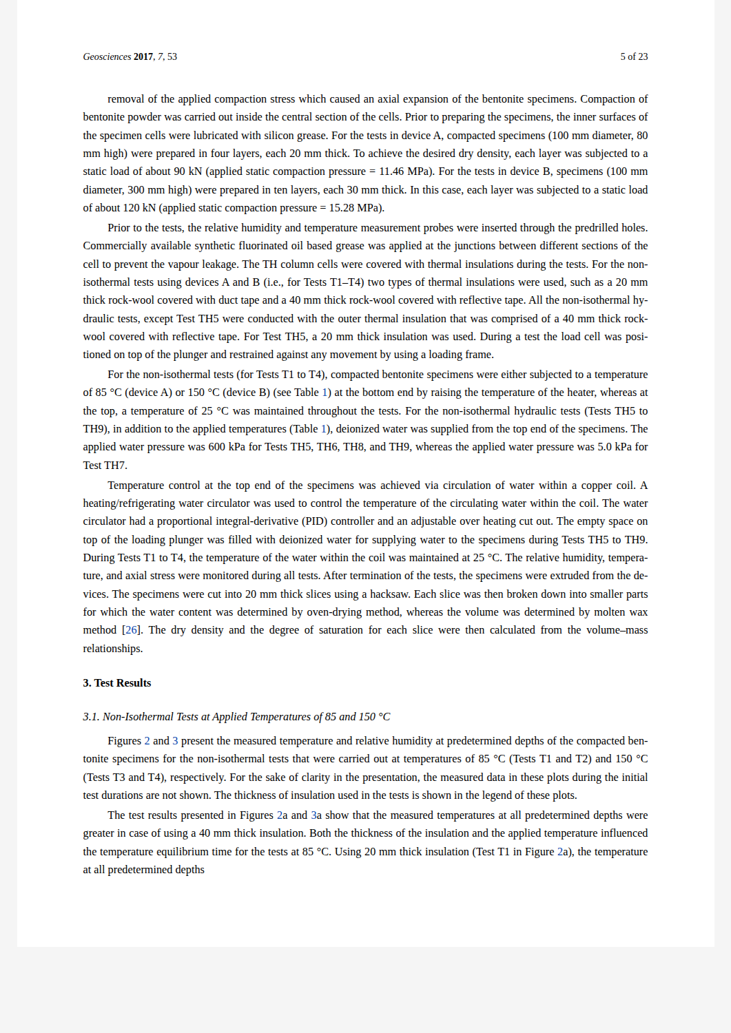Geosciences 2017, 7, 53 5 of 23
removal of the applied compaction stress which caused an axial expansion of the bentonite specimens. Compaction of bentonite powder was carried out inside the central section of the cells. Prior to preparing the specimens, the inner surfaces of the specimen cells were lubricated with silicon grease. For the tests in device A, compacted specimens (100 mm diameter, 80 mm high) were prepared in four layers, each 20 mm thick. To achieve the desired dry density, each layer was subjected to a static load of about 90 kN (applied static compaction pressure = 11.46 MPa). For the tests in device B, specimens (100 mm diameter, 300 mm high) were prepared in ten layers, each 30 mm thick. In this case, each layer was subjected to a static load of about 120 kN (applied static compaction pressure = 15.28 MPa).
Prior to the tests, the relative humidity and temperature measurement probes were inserted through the predrilled holes. Commercially available synthetic fluorinated oil based grease was applied at the junctions between different sections of the cell to prevent the vapour leakage. The TH column cells were covered with thermal insulations during the tests. For the non-isothermal tests using devices A and B (i.e., for Tests T1–T4) two types of thermal insulations were used, such as a 20 mm thick rock-wool covered with duct tape and a 40 mm thick rock-wool covered with reflective tape. All the non-isothermal hydraulic tests, except Test TH5 were conducted with the outer thermal insulation that was comprised of a 40 mm thick rock-wool covered with reflective tape. For Test TH5, a 20 mm thick insulation was used. During a test the load cell was positioned on top of the plunger and restrained against any movement by using a loading frame.
For the non-isothermal tests (for Tests T1 to T4), compacted bentonite specimens were either subjected to a temperature of 85 °C (device A) or 150 °C (device B) (see Table 1) at the bottom end by raising the temperature of the heater, whereas at the top, a temperature of 25 °C was maintained throughout the tests. For the non-isothermal hydraulic tests (Tests TH5 to TH9), in addition to the applied temperatures (Table 1), deionized water was supplied from the top end of the specimens. The applied water pressure was 600 kPa for Tests TH5, TH6, TH8, and TH9, whereas the applied water pressure was 5.0 kPa for Test TH7.
Temperature control at the top end of the specimens was achieved via circulation of water within a copper coil. A heating/refrigerating water circulator was used to control the temperature of the circulating water within the coil. The water circulator had a proportional integral-derivative (PID) controller and an adjustable over heating cut out. The empty space on top of the loading plunger was filled with deionized water for supplying water to the specimens during Tests TH5 to TH9. During Tests T1 to T4, the temperature of the water within the coil was maintained at 25 °C. The relative humidity, temperature, and axial stress were monitored during all tests. After termination of the tests, the specimens were extruded from the devices. The specimens were cut into 20 mm thick slices using a hacksaw. Each slice was then broken down into smaller parts for which the water content was determined by oven-drying method, whereas the volume was determined by molten wax method [26]. The dry density and the degree of saturation for each slice were then calculated from the volume–mass relationships.
3. Test Results
3.1. Non-Isothermal Tests at Applied Temperatures of 85 and 150 °C
Figures 2 and 3 present the measured temperature and relative humidity at predetermined depths of the compacted bentonite specimens for the non-isothermal tests that were carried out at temperatures of 85 °C (Tests T1 and T2) and 150 °C (Tests T3 and T4), respectively. For the sake of clarity in the presentation, the measured data in these plots during the initial test durations are not shown. The thickness of insulation used in the tests is shown in the legend of these plots.
The test results presented in Figures 2a and 3a show that the measured temperatures at all predetermined depths were greater in case of using a 40 mm thick insulation. Both the thickness of the insulation and the applied temperature influenced the temperature equilibrium time for the tests at 85 °C. Using 20 mm thick insulation (Test T1 in Figure 2a), the temperature at all predetermined depths